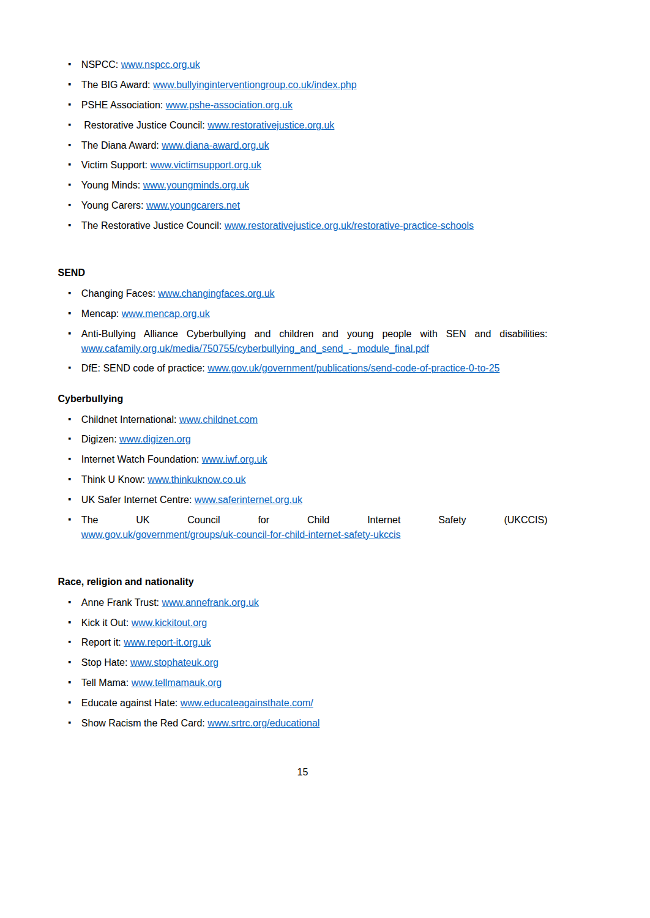NSPCC: www.nspcc.org.uk
The BIG Award: www.bullyinginterventiongroup.co.uk/index.php
PSHE Association: www.pshe-association.org.uk
Restorative Justice Council: www.restorativejustice.org.uk
The Diana Award: www.diana-award.org.uk
Victim Support: www.victimsupport.org.uk
Young Minds: www.youngminds.org.uk
Young Carers: www.youngcarers.net
The Restorative Justice Council: www.restorativejustice.org.uk/restorative-practice-schools
SEND
Changing Faces: www.changingfaces.org.uk
Mencap: www.mencap.org.uk
Anti-Bullying Alliance Cyberbullying and children and young people with SEN and disabilities: www.cafamily.org.uk/media/750755/cyberbullying_and_send_-_module_final.pdf
DfE: SEND code of practice: www.gov.uk/government/publications/send-code-of-practice-0-to-25
Cyberbullying
Childnet International: www.childnet.com
Digizen: www.digizen.org
Internet Watch Foundation: www.iwf.org.uk
Think U Know: www.thinkuknow.co.uk
UK Safer Internet Centre: www.saferinternet.org.uk
The UK Council for Child Internet Safety(UKCCIS)
www.gov.uk/government/groups/uk-council-for-child-internet-safety-ukccis
Race, religion and nationality
Anne Frank Trust: www.annefrank.org.uk
Kick it Out: www.kickitout.org
Report it: www.report-it.org.uk
Stop Hate: www.stophateuk.org
Tell Mama: www.tellmamauk.org
Educate against Hate: www.educateagainsthate.com/
Show Racism the Red Card: www.srtrc.org/educational
15